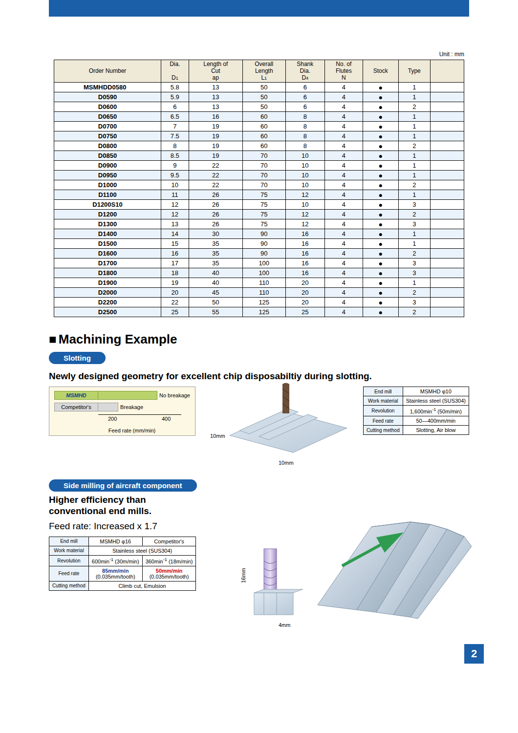Unit : mm
| Order Number | Dia. D 1 | Length of Cut ap | Overall Length L 1 | Shank Dia. D 4 | No. of Flutes N | Stock | Type | |
| --- | --- | --- | --- | --- | --- | --- | --- | --- |
| MSMHDD0580 | 5.8 | 13 | 50 | 6 | 4 | ● | 1 | |
| D0590 | 5.9 | 13 | 50 | 6 | 4 | ● | 1 | |
| D0600 | 6 | 13 | 50 | 6 | 4 | ● | 2 | |
| D0650 | 6.5 | 16 | 60 | 8 | 4 | ● | 1 | |
| D0700 | 7 | 19 | 60 | 8 | 4 | ● | 1 | |
| D0750 | 7.5 | 19 | 60 | 8 | 4 | ● | 1 | |
| D0800 | 8 | 19 | 60 | 8 | 4 | ● | 2 | |
| D0850 | 8.5 | 19 | 70 | 10 | 4 | ● | 1 | |
| D0900 | 9 | 22 | 70 | 10 | 4 | ● | 1 | |
| D0950 | 9.5 | 22 | 70 | 10 | 4 | ● | 1 | |
| D1000 | 10 | 22 | 70 | 10 | 4 | ● | 2 | |
| D1100 | 11 | 26 | 75 | 12 | 4 | ● | 1 | |
| D1200S10 | 12 | 26 | 75 | 10 | 4 | ● | 3 | |
| D1200 | 12 | 26 | 75 | 12 | 4 | ● | 2 | |
| D1300 | 13 | 26 | 75 | 12 | 4 | ● | 3 | |
| D1400 | 14 | 30 | 90 | 16 | 4 | ● | 1 | |
| D1500 | 15 | 35 | 90 | 16 | 4 | ● | 1 | |
| D1600 | 16 | 35 | 90 | 16 | 4 | ● | 2 | |
| D1700 | 17 | 35 | 100 | 16 | 4 | ● | 3 | |
| D1800 | 18 | 40 | 100 | 16 | 4 | ● | 3 | |
| D1900 | 19 | 40 | 110 | 20 | 4 | ● | 1 | |
| D2000 | 20 | 45 | 110 | 20 | 4 | ● | 2 | |
| D2200 | 22 | 50 | 125 | 20 | 4 | ● | 3 | |
| D2500 | 25 | 55 | 125 | 25 | 4 | ● | 2 | |
Machining Example
Slotting
Newly designed geometry for excellent chip disposabiltiy during slotting.
MSMHD
No breakage
Competitor's
Breakage
200 400
Feed rate (mm/min)
10mm
10mm
| End mill | MSMHD φ10 |
| Work material | Stainless steel (SUS304) |
| Revolution | 1,600min -1 (50m/min) |
| Feed rate | 50—400mm/min |
| Cutting method | Slotting, Air blow |
Side milling of aircraft component
Higher efficiency than
conventional end mills.
Feed rate: Increased x 1.7
| End mill | MSMHD φ16 | Competitor's |
| Work material | Stainless steel (SUS304) |
| Revolution | 600min -1 (30m/min) | 360min -1 (18m/min) |
| Feed rate | 85mm/min (0.035mm/tooth) | 50mm/min (0.035mm/tooth) |
| Cutting method | Climb cut, Emulsion |
16mm
4mm
2